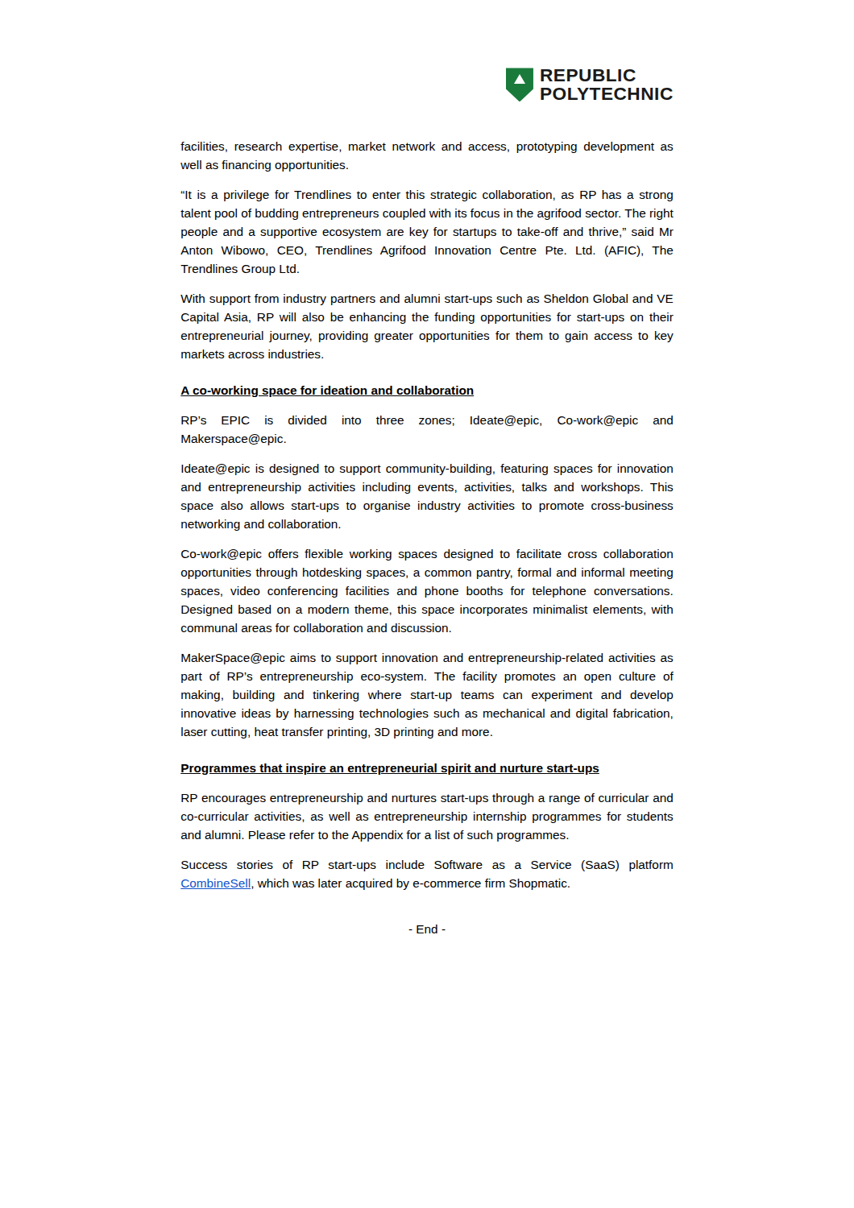REPUBLICPOLYTECHNIC
facilities, research expertise, market network and access, prototyping development as well as financing opportunities.
“It is a privilege for Trendlines to enter this strategic collaboration, as RP has a strong talent pool of budding entrepreneurs coupled with its focus in the agrifood sector. The right people and a supportive ecosystem are key for startups to take-off and thrive,” said Mr Anton Wibowo, CEO, Trendlines Agrifood Innovation Centre Pte. Ltd. (AFIC), The Trendlines Group Ltd.
With support from industry partners and alumni start-ups such as Sheldon Global and VE Capital Asia, RP will also be enhancing the funding opportunities for start-ups on their entrepreneurial journey, providing greater opportunities for them to gain access to key markets across industries.
A co-working space for ideation and collaboration
RP’s EPIC is divided into three zones; Ideate@epic, Co-work@epic and Makerspace@epic.
Ideate@epic is designed to support community-building, featuring spaces for innovation and entrepreneurship activities including events, activities, talks and workshops. This space also allows start-ups to organise industry activities to promote cross-business networking and collaboration.
Co-work@epic offers flexible working spaces designed to facilitate cross collaboration opportunities through hotdesking spaces, a common pantry, formal and informal meeting spaces, video conferencing facilities and phone booths for telephone conversations. Designed based on a modern theme, this space incorporates minimalist elements, with communal areas for collaboration and discussion.
MakerSpace@epic aims to support innovation and entrepreneurship-related activities as part of RP’s entrepreneurship eco-system. The facility promotes an open culture of making, building and tinkering where start-up teams can experiment and develop innovative ideas by harnessing technologies such as mechanical and digital fabrication, laser cutting, heat transfer printing, 3D printing and more.
Programmes that inspire an entrepreneurial spirit and nurture start-ups
RP encourages entrepreneurship and nurtures start-ups through a range of curricular and co-curricular activities, as well as entrepreneurship internship programmes for students and alumni. Please refer to the Appendix for a list of such programmes.
Success stories of RP start-ups include Software as a Service (SaaS) platform CombineSell, which was later acquired by e-commerce firm Shopmatic.
- End -